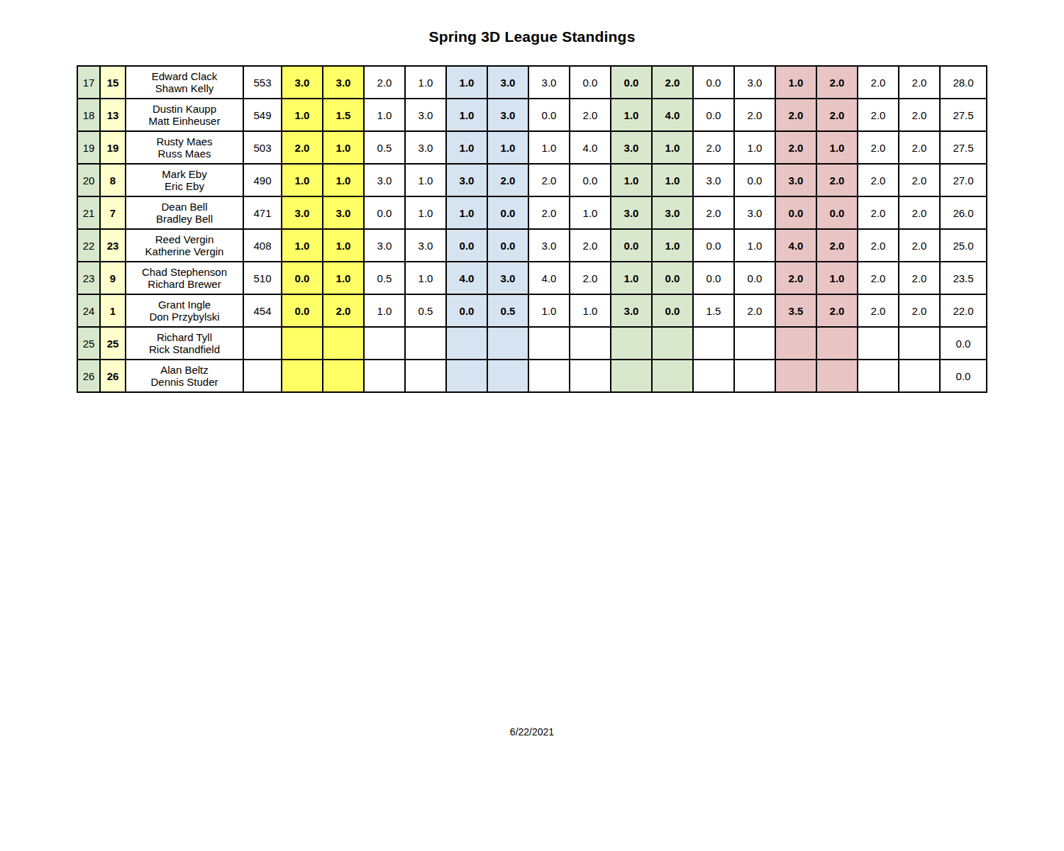Spring 3D League Standings
| 17 | 15 | Edward Clack Shawn Kelly | 553 | 3.0 | 3.0 | 2.0 | 1.0 | 1.0 | 3.0 | 3.0 | 0.0 | 0.0 | 2.0 | 0.0 | 3.0 | 1.0 | 2.0 | 2.0 | 2.0 | 28.0 |
| 18 | 13 | Dustin Kaupp Matt Einheuser | 549 | 1.0 | 1.5 | 1.0 | 3.0 | 1.0 | 3.0 | 0.0 | 2.0 | 1.0 | 4.0 | 0.0 | 2.0 | 2.0 | 2.0 | 2.0 | 2.0 | 27.5 |
| 19 | 19 | Rusty Maes Russ Maes | 503 | 2.0 | 1.0 | 0.5 | 3.0 | 1.0 | 1.0 | 1.0 | 4.0 | 3.0 | 1.0 | 2.0 | 1.0 | 2.0 | 1.0 | 2.0 | 2.0 | 27.5 |
| 20 | 8 | Mark Eby Eric Eby | 490 | 1.0 | 1.0 | 3.0 | 1.0 | 3.0 | 2.0 | 2.0 | 0.0 | 1.0 | 1.0 | 3.0 | 0.0 | 3.0 | 2.0 | 2.0 | 2.0 | 27.0 |
| 21 | 7 | Dean Bell Bradley Bell | 471 | 3.0 | 3.0 | 0.0 | 1.0 | 1.0 | 0.0 | 2.0 | 1.0 | 3.0 | 3.0 | 2.0 | 3.0 | 0.0 | 0.0 | 2.0 | 2.0 | 26.0 |
| 22 | 23 | Reed Vergin Katherine Vergin | 408 | 1.0 | 1.0 | 3.0 | 3.0 | 0.0 | 0.0 | 3.0 | 2.0 | 0.0 | 1.0 | 0.0 | 1.0 | 4.0 | 2.0 | 2.0 | 2.0 | 25.0 |
| 23 | 9 | Chad Stephenson Richard Brewer | 510 | 0.0 | 1.0 | 0.5 | 1.0 | 4.0 | 3.0 | 4.0 | 2.0 | 1.0 | 0.0 | 0.0 | 0.0 | 2.0 | 1.0 | 2.0 | 2.0 | 23.5 |
| 24 | 1 | Grant Ingle Don Przybylski | 454 | 0.0 | 2.0 | 1.0 | 0.5 | 0.0 | 0.5 | 1.0 | 1.0 | 3.0 | 0.0 | 1.5 | 2.0 | 3.5 | 2.0 | 2.0 | 2.0 | 22.0 |
| 25 | 25 | Richard Tyll Rick Standfield | | | | | | | | | | | | | | | | | | 0.0 |
| 26 | 26 | Alan Beltz Dennis Studer | | | | | | | | | | | | | | | | | | 0.0 |
6/22/2021